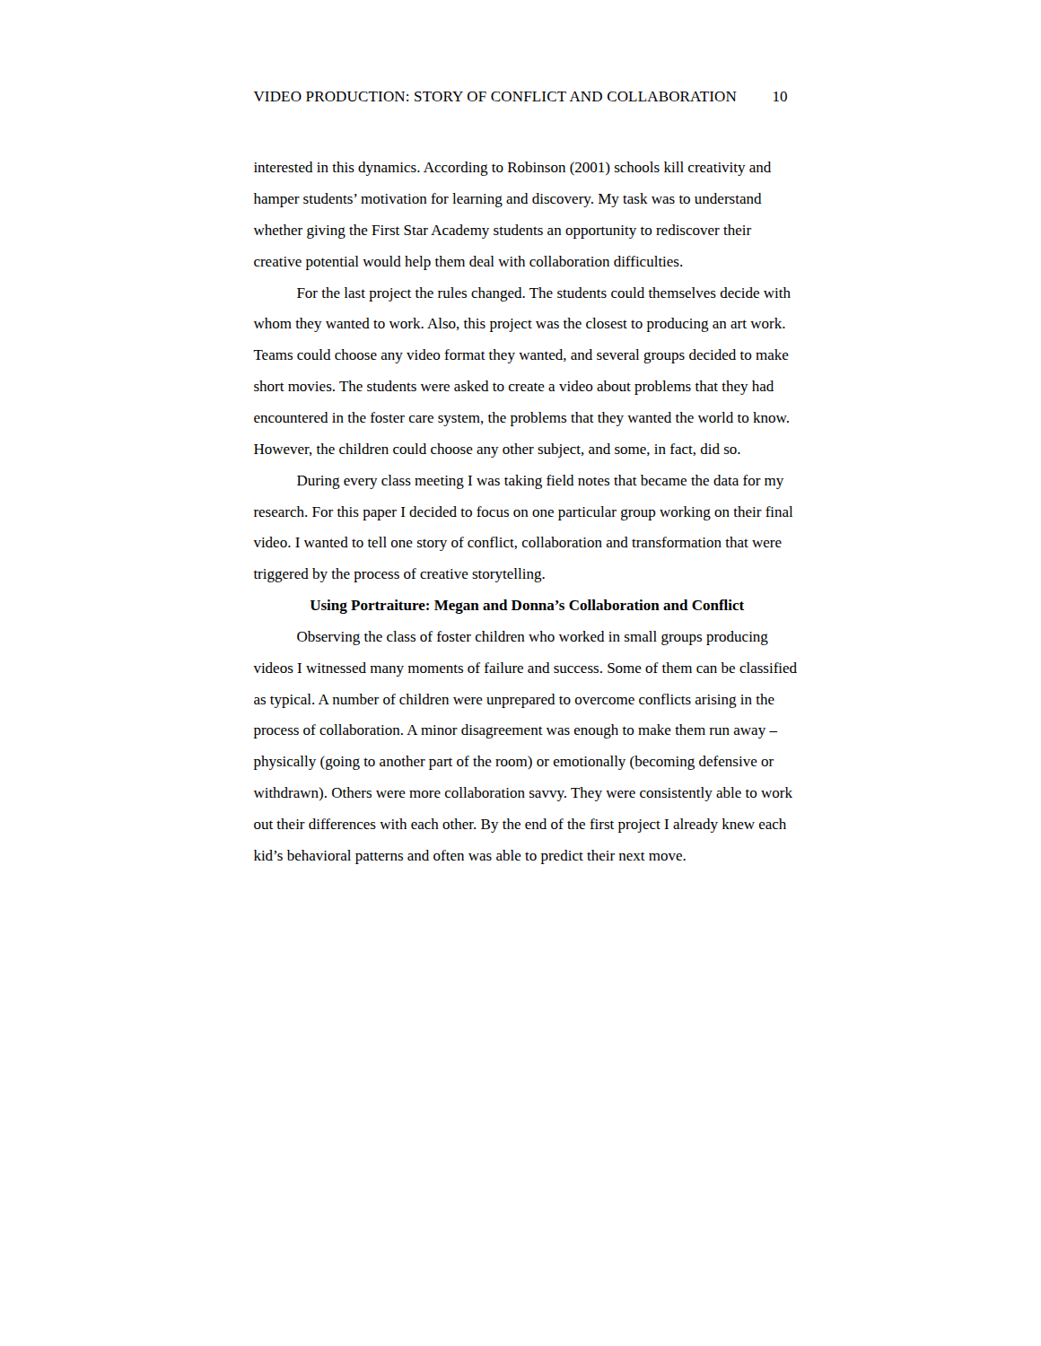Video Production: Story of Conflict and Collaboration 10
interested in this dynamics. According to Robinson (2001) schools kill creativity and hamper students’ motivation for learning and discovery. My task was to understand whether giving the First Star Academy students an opportunity to rediscover their creative potential would help them deal with collaboration difficulties.
For the last project the rules changed. The students could themselves decide with whom they wanted to work. Also, this project was the closest to producing an art work. Teams could choose any video format they wanted, and several groups decided to make short movies. The students were asked to create a video about problems that they had encountered in the foster care system, the problems that they wanted the world to know. However, the children could choose any other subject, and some, in fact, did so.
During every class meeting I was taking field notes that became the data for my research. For this paper I decided to focus on one particular group working on their final video. I wanted to tell one story of conflict, collaboration and transformation that were triggered by the process of creative storytelling.
Using Portraiture: Megan and Donna’s Collaboration and Conflict
Observing the class of foster children who worked in small groups producing videos I witnessed many moments of failure and success. Some of them can be classified as typical. A number of children were unprepared to overcome conflicts arising in the process of collaboration. A minor disagreement was enough to make them run away – physically (going to another part of the room) or emotionally (becoming defensive or withdrawn). Others were more collaboration savvy. They were consistently able to work out their differences with each other. By the end of the first project I already knew each kid’s behavioral patterns and often was able to predict their next move.